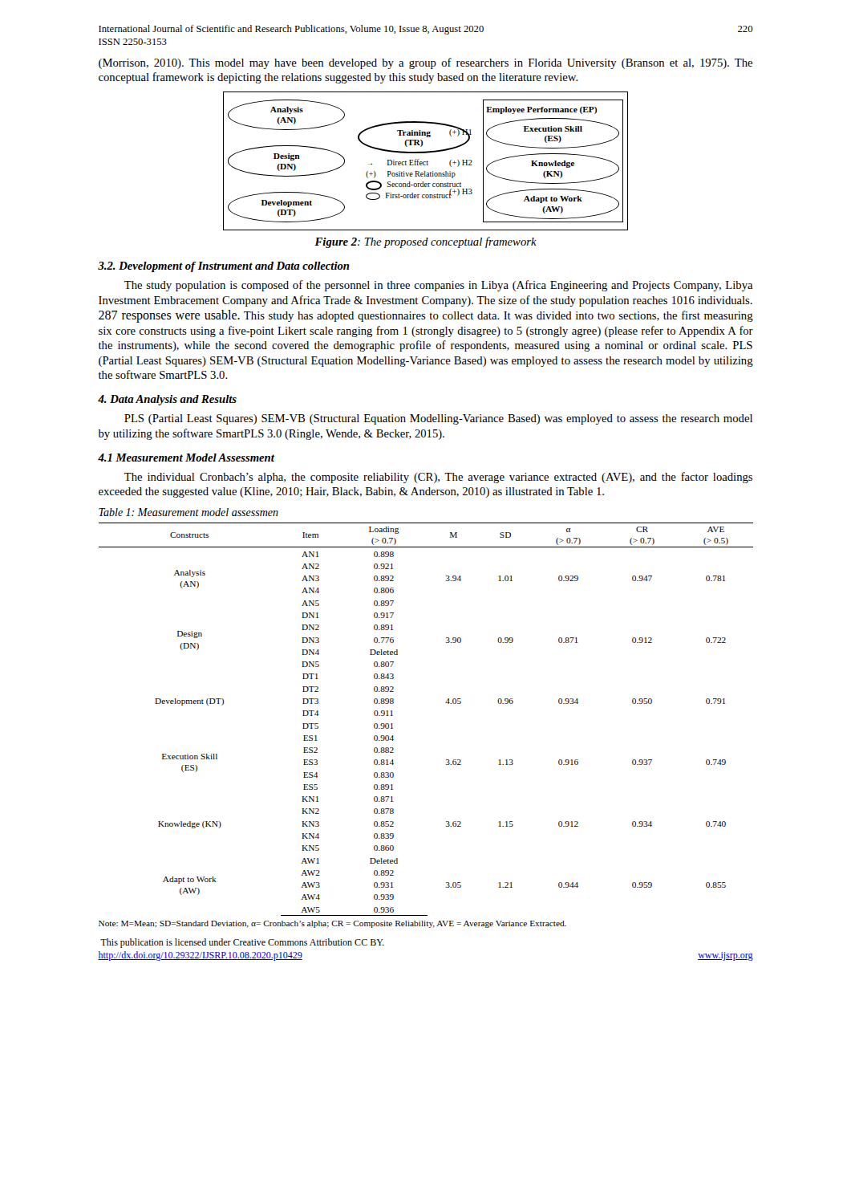International Journal of Scientific and Research Publications, Volume 10, Issue 8, August 2020 220
ISSN 2250-3153
(Morrison, 2010). This model may have been developed by a group of researchers in Florida University (Branson et al, 1975). The conceptual framework is depicting the relations suggested by this study based on the literature review.
Analysis
(AN)
Design
(DN)
Development
(DT)
Training
(TR)
→Direct Effect
(+) Positive Relationship
Second-order construct
First-order construct
Employee Performance (EP)
Execution Skill
(ES)
Knowledge
(KN)
Adapt to Work
(AW)
(+) H1 (+) H2 (+) H3
Figure 2: The proposed conceptual framework
3.2. Development of Instrument and Data collection
The study population is composed of the personnel in three companies in Libya (Africa Engineering and Projects Company, Libya Investment Embracement Company and Africa Trade & Investment Company). The size of the study population reaches 1016 individuals. 287 responses were usable. This study has adopted questionnaires to collect data. It was divided into two sections, the first measuring six core constructs using a five-point Likert scale ranging from 1 (strongly disagree) to 5 (strongly agree) (please refer to Appendix A for the instruments), while the second covered the demographic profile of respondents, measured using a nominal or ordinal scale. PLS (Partial Least Squares) SEM-VB (Structural Equation Modelling-Variance Based) was employed to assess the research model by utilizing the software SmartPLS 3.0.
4. Data Analysis and Results
PLS (Partial Least Squares) SEM-VB (Structural Equation Modelling-Variance Based) was employed to assess the research model by utilizing the software SmartPLS 3.0 (Ringle, Wende, & Becker, 2015).
4.1 Measurement Model Assessment
The individual Cronbach’s alpha, the composite reliability (CR), The average variance extracted (AVE), and the factor loadings exceeded the suggested value (Kline, 2010; Hair, Black, Babin, & Anderson, 2010) as illustrated in Table 1.
Table 1: Measurement model assessmen
| Constructs | Item | Loading (> 0.7) | M | SD | α (> 0.7) | CR (> 0.7) | AVE (> 0.5) |
| --- | --- | --- | --- | --- | --- | --- | --- |
| Analysis (AN) | AN1 | 0.898 | 3.94 | 1.01 | 0.929 | 0.947 | 0.781 |
| AN2 | 0.921 |
| AN3 | 0.892 |
| AN4 | 0.806 |
| AN5 | 0.897 |
| Design (DN) | DN1 | 0.917 | 3.90 | 0.99 | 0.871 | 0.912 | 0.722 |
| DN2 | 0.891 |
| DN3 | 0.776 |
| DN4 | Deleted |
| DN5 | 0.807 |
| Development (DT) | DT1 | 0.843 | 4.05 | 0.96 | 0.934 | 0.950 | 0.791 |
| DT2 | 0.892 |
| DT3 | 0.898 |
| DT4 | 0.911 |
| DT5 | 0.901 |
| Execution Skill (ES) | ES1 | 0.904 | 3.62 | 1.13 | 0.916 | 0.937 | 0.749 |
| ES2 | 0.882 |
| ES3 | 0.814 |
| ES4 | 0.830 |
| ES5 | 0.891 |
| Knowledge (KN) | KN1 | 0.871 | 3.62 | 1.15 | 0.912 | 0.934 | 0.740 |
| KN2 | 0.878 |
| KN3 | 0.852 |
| KN4 | 0.839 |
| KN5 | 0.860 |
| Adapt to Work (AW) | AW1 | Deleted | 3.05 | 1.21 | 0.944 | 0.959 | 0.855 |
| AW2 | 0.892 |
| AW3 | 0.931 |
| AW4 | 0.939 |
| AW5 | 0.936 |
Note: M=Mean; SD=Standard Deviation, α= Cronbach’s alpha; CR = Composite Reliability, AVE = Average Variance Extracted.
This publication is licensed under Creative Commons Attribution CC BY.
http://dx.doi.org/10.29322/IJSRP.10.08.2020.p10429 www.ijsrp.org